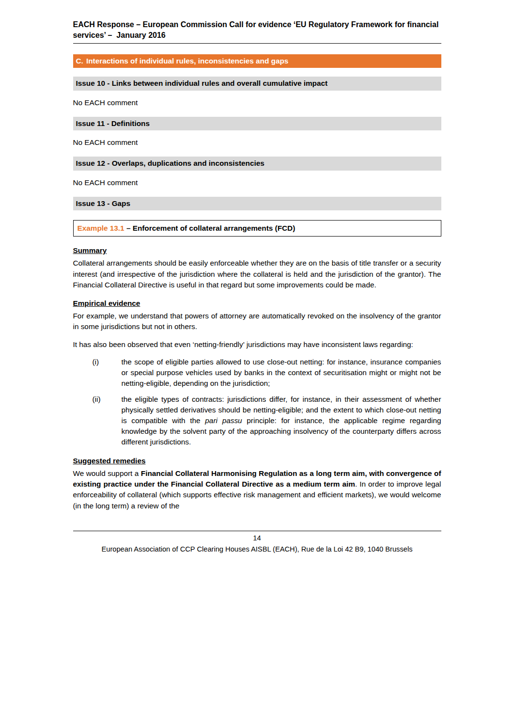EACH Response – European Commission Call for evidence ‘EU Regulatory Framework for financial services’ – January 2016
C. Interactions of individual rules, inconsistencies and gaps Issue 10 - Links between individual rules and overall cumulative impact
No EACH comment
Issue 11 - Definitions
No EACH comment
Issue 12 - Overlaps, duplications and inconsistencies
No EACH comment
Issue 13 - Gaps
Example 13.1 – Enforcement of collateral arrangements (FCD)
Summary
Collateral arrangements should be easily enforceable whether they are on the basis of title transfer or a security interest (and irrespective of the jurisdiction where the collateral is held and the jurisdiction of the grantor). The Financial Collateral Directive is useful in that regard but some improvements could be made.
Empirical evidence
For example, we understand that powers of attorney are automatically revoked on the insolvency of the grantor in some jurisdictions but not in others.
It has also been observed that even ‘netting-friendly’ jurisdictions may have inconsistent laws regarding:
(i) the scope of eligible parties allowed to use close-out netting: for instance, insurance companies or special purpose vehicles used by banks in the context of securitisation might or might not be netting-eligible, depending on the jurisdiction;
(ii) the eligible types of contracts: jurisdictions differ, for instance, in their assessment of whether physically settled derivatives should be netting-eligible; and the extent to which close-out netting is compatible with the pari passu principle: for instance, the applicable regime regarding knowledge by the solvent party of the approaching insolvency of the counterparty differs across different jurisdictions.
Suggested remedies
We would support a Financial Collateral Harmonising Regulation as a long term aim, with convergence of existing practice under the Financial Collateral Directive as a medium term aim. In order to improve legal enforceability of collateral (which supports effective risk management and efficient markets), we would welcome (in the long term) a review of the
14 European Association of CCP Clearing Houses AISBL (EACH), Rue de la Loi 42 B9, 1040 Brussels